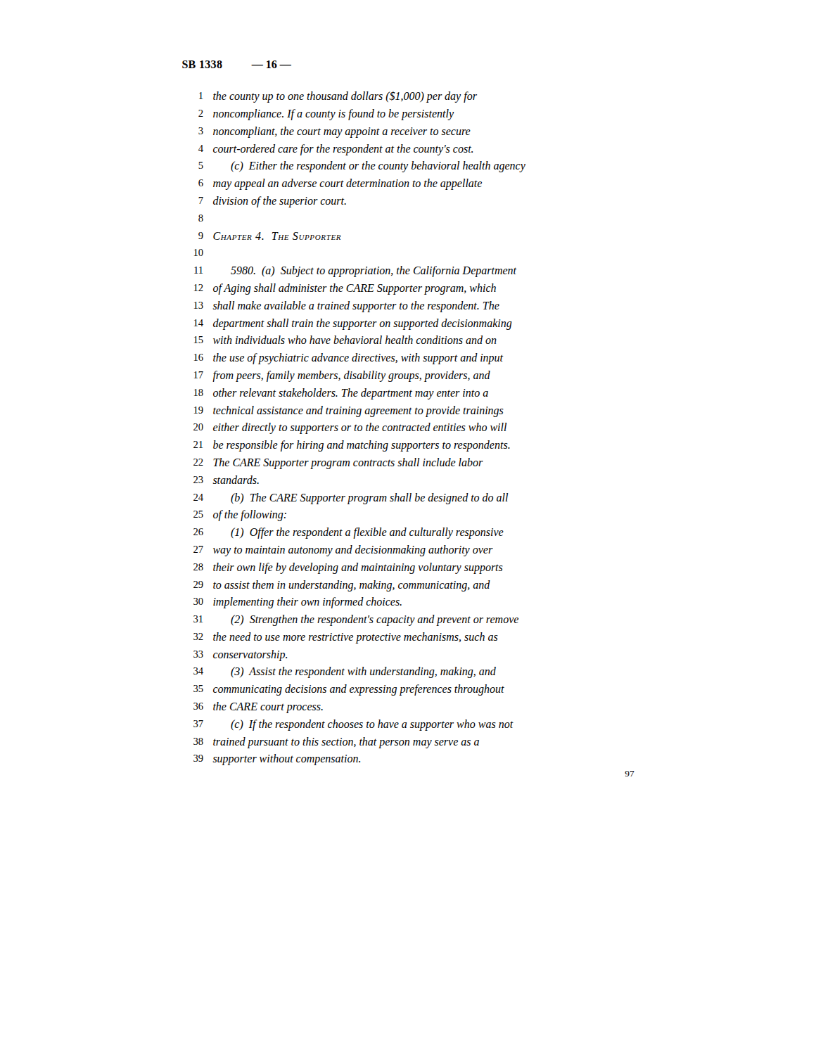SB 1338 — 16 —
1 the county up to one thousand dollars ($1,000) per day for
2 noncompliance. If a county is found to be persistently
3 noncompliant, the court may appoint a receiver to secure
4 court-ordered care for the respondent at the county's cost.
5 (c) Either the respondent or the county behavioral health agency
6 may appeal an adverse court determination to the appellate
7 division of the superior court.
8
9 Chapter 4. The Supporter
10
11 5980. (a) Subject to appropriation, the California Department
12 of Aging shall administer the CARE Supporter program, which
13 shall make available a trained supporter to the respondent. The
14 department shall train the supporter on supported decisionmaking
15 with individuals who have behavioral health conditions and on
16 the use of psychiatric advance directives, with support and input
17 from peers, family members, disability groups, providers, and
18 other relevant stakeholders. The department may enter into a
19 technical assistance and training agreement to provide trainings
20 either directly to supporters or to the contracted entities who will
21 be responsible for hiring and matching supporters to respondents.
22 The CARE Supporter program contracts shall include labor
23 standards.
24 (b) The CARE Supporter program shall be designed to do all
25 of the following:
26 (1) Offer the respondent a flexible and culturally responsive
27 way to maintain autonomy and decisionmaking authority over
28 their own life by developing and maintaining voluntary supports
29 to assist them in understanding, making, communicating, and
30 implementing their own informed choices.
31 (2) Strengthen the respondent's capacity and prevent or remove
32 the need to use more restrictive protective mechanisms, such as
33 conservatorship.
34 (3) Assist the respondent with understanding, making, and
35 communicating decisions and expressing preferences throughout
36 the CARE court process.
37 (c) If the respondent chooses to have a supporter who was not
38 trained pursuant to this section, that person may serve as a
39 supporter without compensation.
97